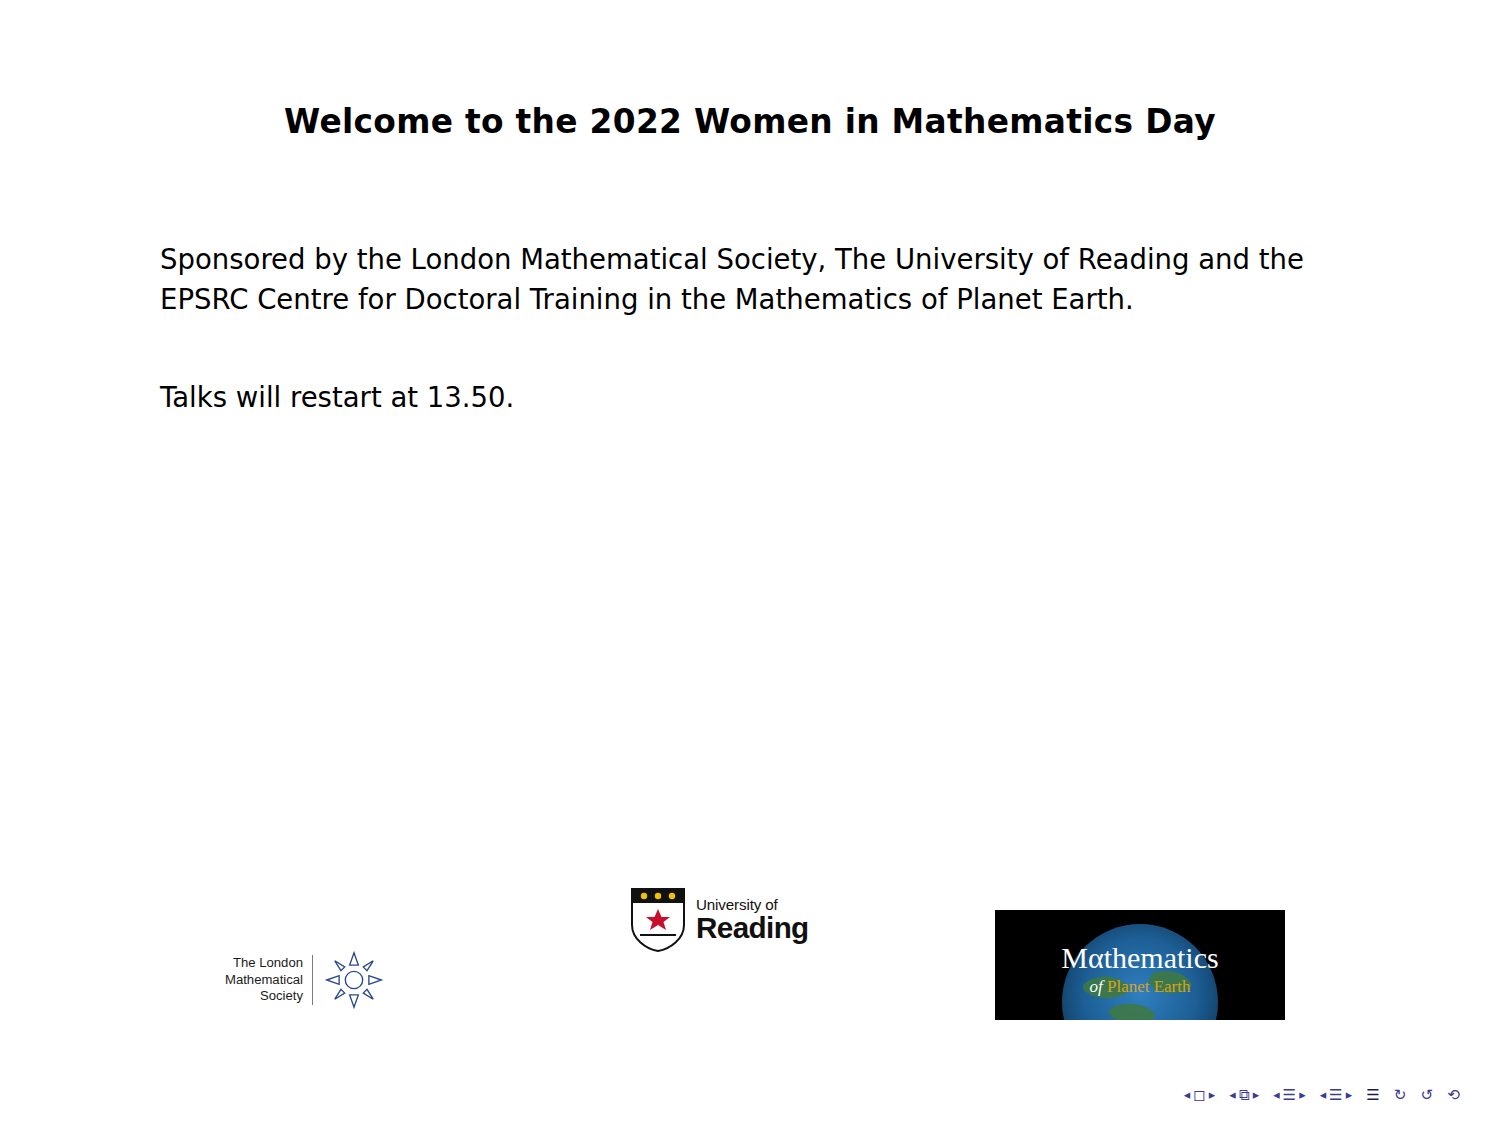Welcome to the 2022 Women in Mathematics Day
Sponsored by the London Mathematical Society, The University of Reading and the EPSRC Centre for Doctoral Training in the Mathematics of Planet Earth.
Talks will restart at 13.50.
The London
Mathematical
Society
University of Reading
Mαthematics of Planet Earth
◂◻▸ ◂⧉▸ ◂☰▸ ◂☰▸ ☰ ↻ ↺ ⟲